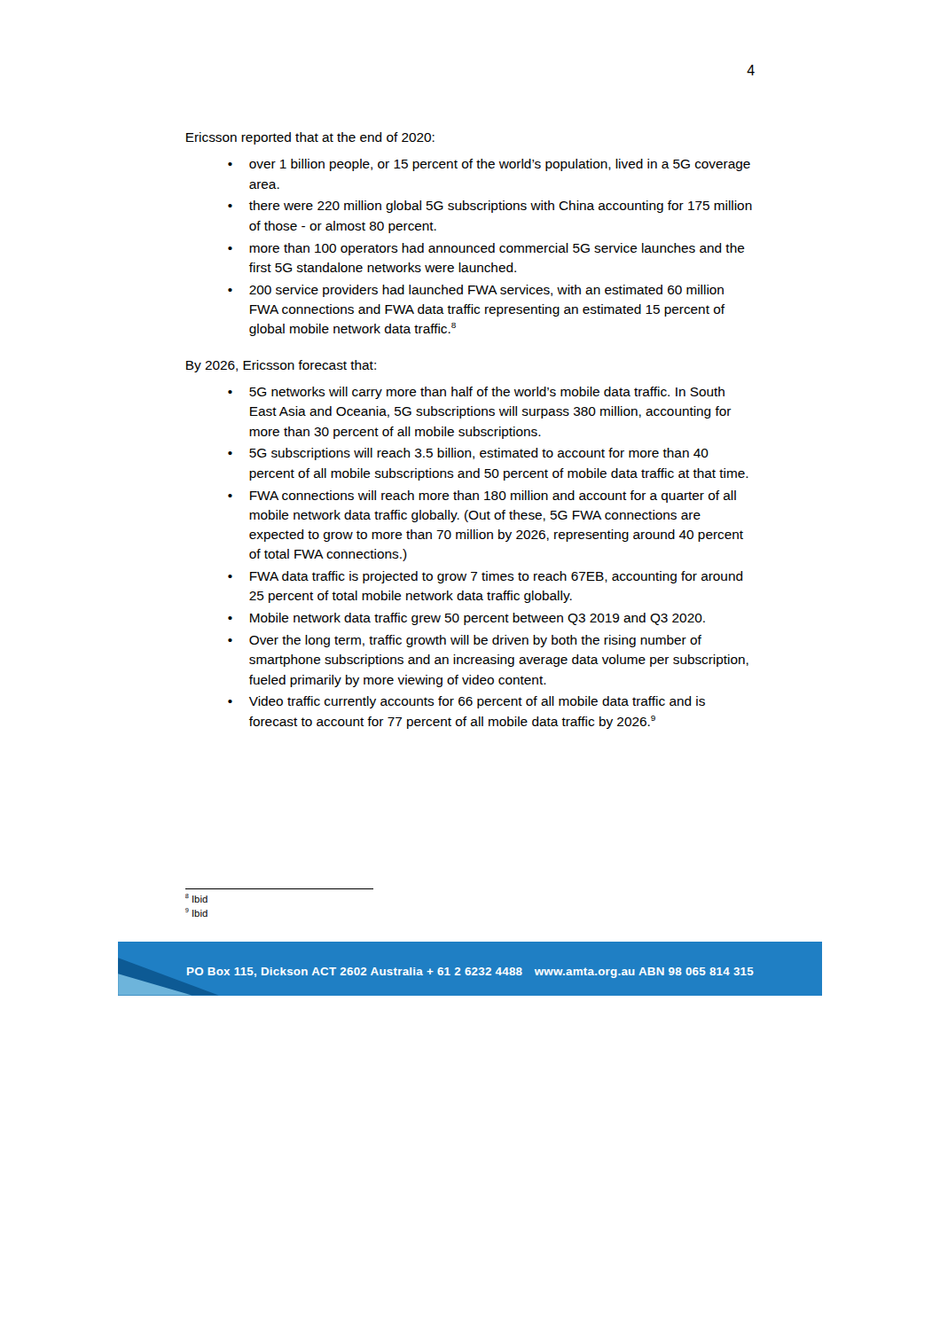4
Ericsson reported that at the end of 2020:
over 1 billion people, or 15 percent of the world’s population, lived in a 5G coverage area.
there were 220 million global 5G subscriptions with China accounting for 175 million of those - or almost 80 percent.
more than 100 operators had announced commercial 5G service launches and the first 5G standalone networks were launched.
200 service providers had launched FWA services, with an estimated 60 million FWA connections and FWA data traffic representing an estimated 15 percent of global mobile network data traffic.8
By 2026, Ericsson forecast that:
5G networks will carry more than half of the world’s mobile data traffic. In South East Asia and Oceania, 5G subscriptions will surpass 380 million, accounting for more than 30 percent of all mobile subscriptions.
5G subscriptions will reach 3.5 billion, estimated to account for more than 40 percent of all mobile subscriptions and 50 percent of mobile data traffic at that time.
FWA connections will reach more than 180 million and account for a quarter of all mobile network data traffic globally. (Out of these, 5G FWA connections are expected to grow to more than 70 million by 2026, representing around 40 percent of total FWA connections.)
FWA data traffic is projected to grow 7 times to reach 67EB, accounting for around 25 percent of total mobile network data traffic globally.
Mobile network data traffic grew 50 percent between Q3 2019 and Q3 2020.
Over the long term, traffic growth will be driven by both the rising number of smartphone subscriptions and an increasing average data volume per subscription, fueled primarily by more viewing of video content.
Video traffic currently accounts for 66 percent of all mobile data traffic and is forecast to account for 77 percent of all mobile data traffic by 2026.9
8 Ibid
9 Ibid
PO Box 115, Dickson ACT 2602 Australia + 61 2 6232 4488 www.amta.org.au ABN 98 065 814 315